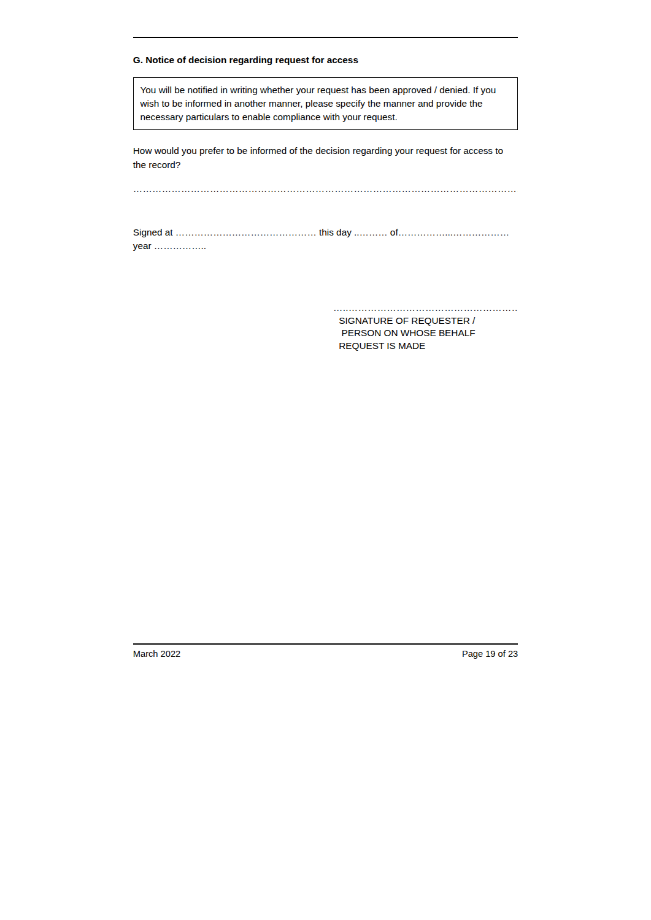G. Notice of decision regarding request for access
You will be notified in writing whether your request has been approved / denied. If you wish to be informed in another manner, please specify the manner and provide the necessary particulars to enable compliance with your request.
How would you prefer to be informed of the decision regarding your request for access to the record?
…………………………………………………………………………………………………………………………………
Signed at ……………………………………… this day ..……… of……………...……………… year ……………..
…..…………………………………………………………. SIGNATURE OF REQUESTER / PERSON ON WHOSE BEHALF REQUEST IS MADE
March 2022 Page 19 of 23